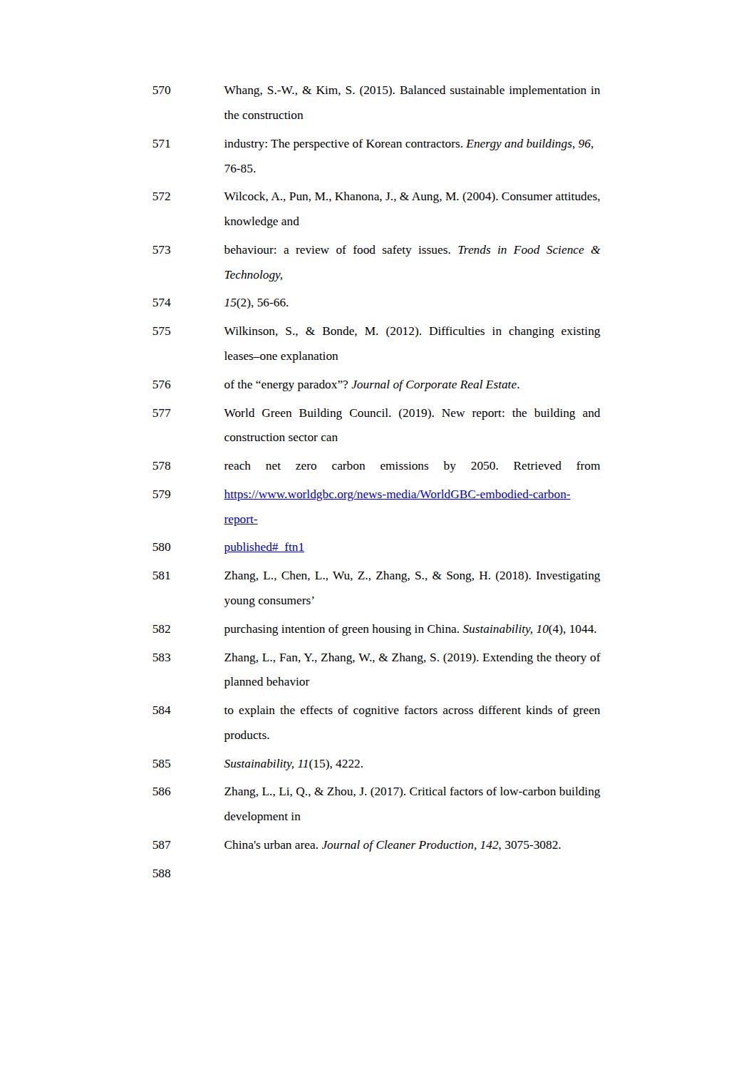Whang, S.-W., & Kim, S. (2015). Balanced sustainable implementation in the construction
industry: The perspective of Korean contractors. Energy and buildings, 96, 76-85.
Wilcock, A., Pun, M., Khanona, J., & Aung, M. (2004). Consumer attitudes, knowledge and
behaviour: a review of food safety issues. Trends in Food Science & Technology,
15(2), 56-66.
Wilkinson, S., & Bonde, M. (2012). Difficulties in changing existing leases–one explanation
of the “energy paradox”? Journal of Corporate Real Estate.
World Green Building Council. (2019). New report: the building and construction sector can
reach net zero carbon emissions by 2050. Retrieved from
https://www.worldgbc.org/news-media/WorldGBC-embodied-carbon-report-
published#_ftn1
Zhang, L., Chen, L., Wu, Z., Zhang, S., & Song, H. (2018). Investigating young consumers’
purchasing intention of green housing in China. Sustainability, 10(4), 1044.
Zhang, L., Fan, Y., Zhang, W., & Zhang, S. (2019). Extending the theory of planned behavior
to explain the effects of cognitive factors across different kinds of green products.
Sustainability, 11(15), 4222.
Zhang, L., Li, Q., & Zhou, J. (2017). Critical factors of low-carbon building development in
China's urban area. Journal of Cleaner Production, 142, 3075-3082.